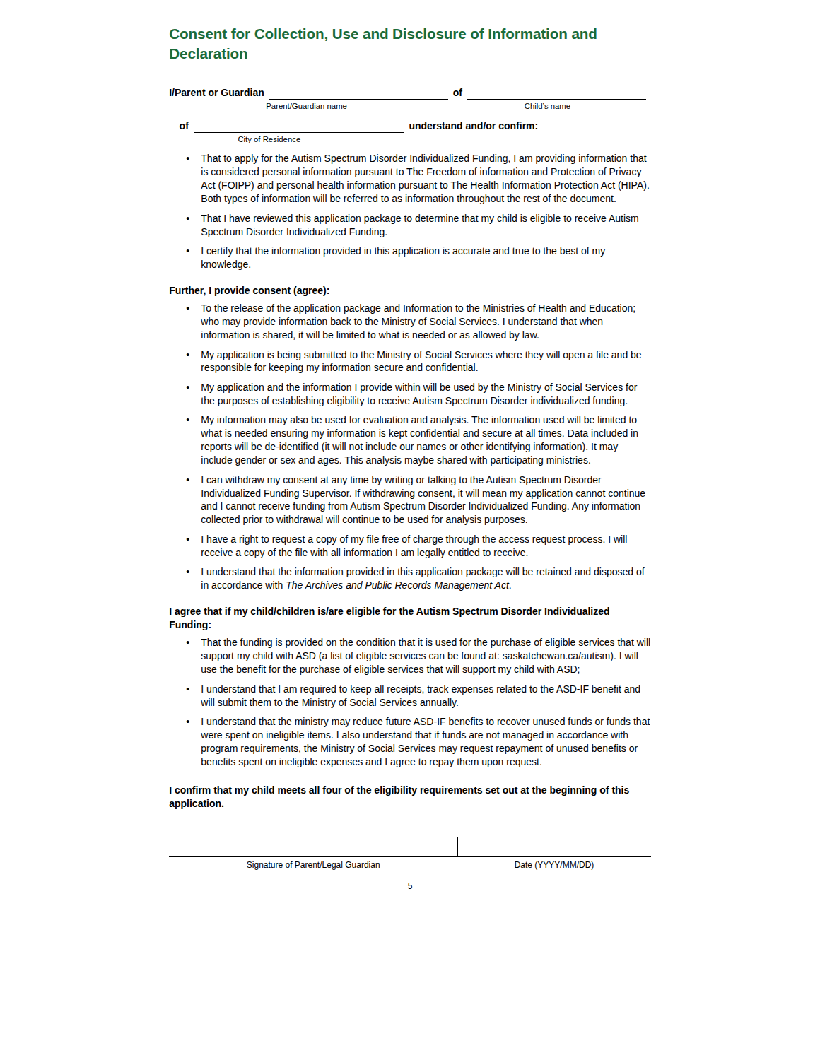Consent for Collection, Use and Disclosure of Information and Declaration
I/Parent or Guardian of
Parent/Guardian name Child’s name
of understand and/or confirm:
City of Residence
That to apply for the Autism Spectrum Disorder Individualized Funding, I am providing information that is considered personal information pursuant to The Freedom of information and Protection of Privacy Act (FOIPP) and personal health information pursuant to The Health Information Protection Act (HIPA). Both types of information will be referred to as information throughout the rest of the document.
That I have reviewed this application package to determine that my child is eligible to receive Autism Spectrum Disorder Individualized Funding.
I certify that the information provided in this application is accurate and true to the best of my knowledge.
Further, I provide consent (agree):
To the release of the application package and Information to the Ministries of Health and Education; who may provide information back to the Ministry of Social Services. I understand that when information is shared, it will be limited to what is needed or as allowed by law.
My application is being submitted to the Ministry of Social Services where they will open a file and be responsible for keeping my information secure and confidential.
My application and the information I provide within will be used by the Ministry of Social Services for the purposes of establishing eligibility to receive Autism Spectrum Disorder individualized funding.
My information may also be used for evaluation and analysis. The information used will be limited to what is needed ensuring my information is kept confidential and secure at all times. Data included in reports will be de-identified (it will not include our names or other identifying information). It may include gender or sex and ages. This analysis maybe shared with participating ministries.
I can withdraw my consent at any time by writing or talking to the Autism Spectrum Disorder Individualized Funding Supervisor. If withdrawing consent, it will mean my application cannot continue and I cannot receive funding from Autism Spectrum Disorder Individualized Funding. Any information collected prior to withdrawal will continue to be used for analysis purposes.
I have a right to request a copy of my file free of charge through the access request process. I will receive a copy of the file with all information I am legally entitled to receive.
I understand that the information provided in this application package will be retained and disposed of in accordance with The Archives and Public Records Management Act.
I agree that if my child/children is/are eligible for the Autism Spectrum Disorder Individualized Funding:
That the funding is provided on the condition that it is used for the purchase of eligible services that will support my child with ASD (a list of eligible services can be found at: saskatchewan.ca/autism). I will use the benefit for the purchase of eligible services that will support my child with ASD;
I understand that I am required to keep all receipts, track expenses related to the ASD-IF benefit and will submit them to the Ministry of Social Services annually.
I understand that the ministry may reduce future ASD-IF benefits to recover unused funds or funds that were spent on ineligible items. I also understand that if funds are not managed in accordance with program requirements, the Ministry of Social Services may request repayment of unused benefits or benefits spent on ineligible expenses and I agree to repay them upon request.
I confirm that my child meets all four of the eligibility requirements set out at the beginning of this application.
Signature of Parent/Legal Guardian Date (YYYY/MM/DD)
5